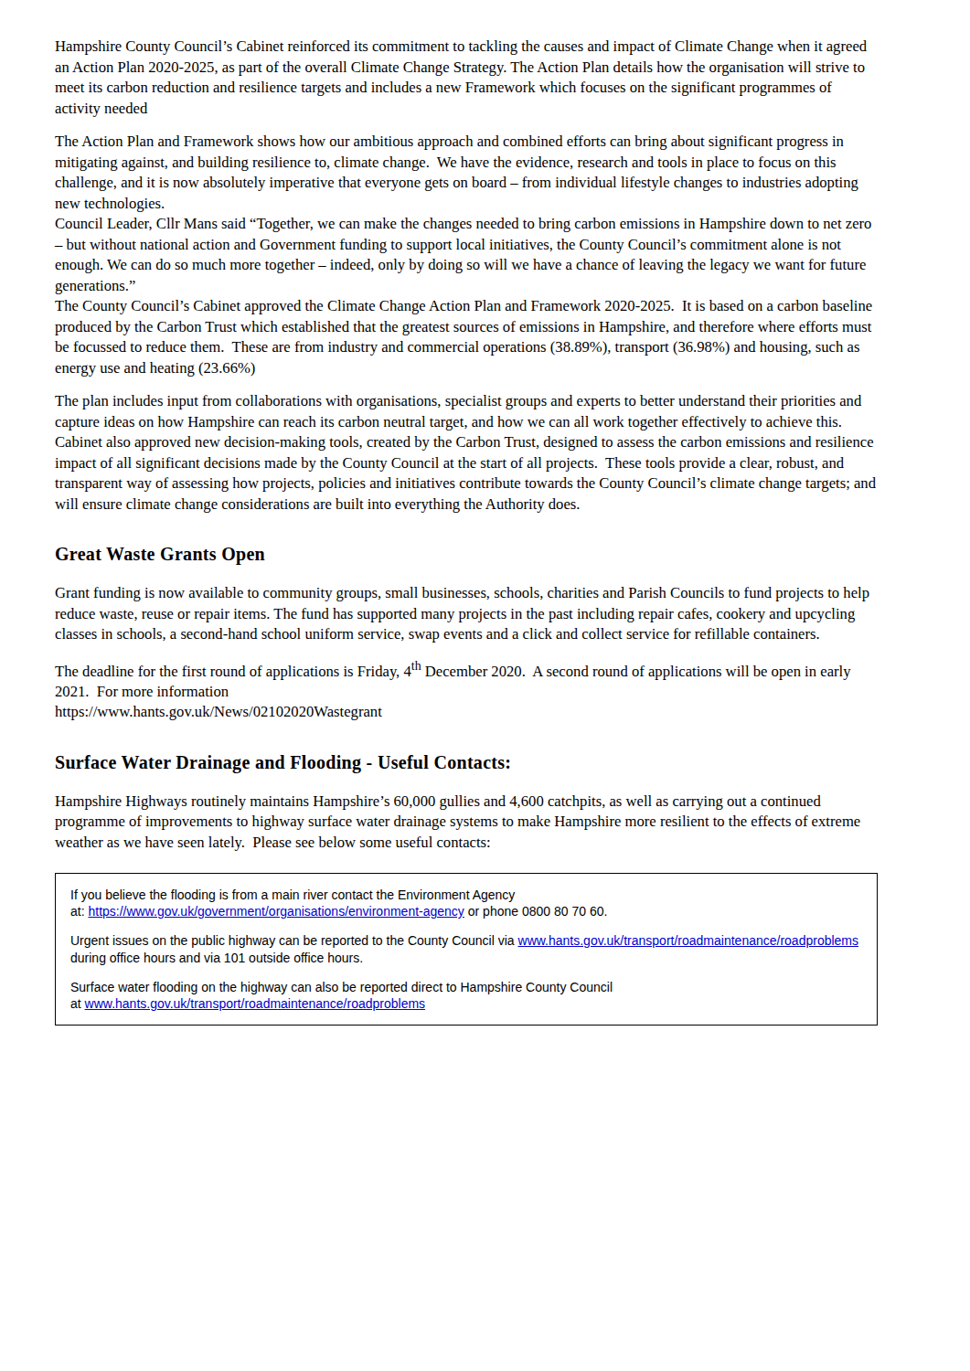Hampshire County Council’s Cabinet reinforced its commitment to tackling the causes and impact of Climate Change when it agreed an Action Plan 2020-2025, as part of the overall Climate Change Strategy. The Action Plan details how the organisation will strive to meet its carbon reduction and resilience targets and includes a new Framework which focuses on the significant programmes of activity needed
The Action Plan and Framework shows how our ambitious approach and combined efforts can bring about significant progress in mitigating against, and building resilience to, climate change. We have the evidence, research and tools in place to focus on this challenge, and it is now absolutely imperative that everyone gets on board – from individual lifestyle changes to industries adopting new technologies.
Council Leader, Cllr Mans said “Together, we can make the changes needed to bring carbon emissions in Hampshire down to net zero – but without national action and Government funding to support local initiatives, the County Council’s commitment alone is not enough. We can do so much more together – indeed, only by doing so will we have a chance of leaving the legacy we want for future generations.”
The County Council’s Cabinet approved the Climate Change Action Plan and Framework 2020-2025. It is based on a carbon baseline produced by the Carbon Trust which established that the greatest sources of emissions in Hampshire, and therefore where efforts must be focussed to reduce them. These are from industry and commercial operations (38.89%), transport (36.98%) and housing, such as energy use and heating (23.66%)
The plan includes input from collaborations with organisations, specialist groups and experts to better understand their priorities and capture ideas on how Hampshire can reach its carbon neutral target, and how we can all work together effectively to achieve this.
Cabinet also approved new decision-making tools, created by the Carbon Trust, designed to assess the carbon emissions and resilience impact of all significant decisions made by the County Council at the start of all projects. These tools provide a clear, robust, and transparent way of assessing how projects, policies and initiatives contribute towards the County Council’s climate change targets; and will ensure climate change considerations are built into everything the Authority does.
Great Waste Grants Open
Grant funding is now available to community groups, small businesses, schools, charities and Parish Councils to fund projects to help reduce waste, reuse or repair items. The fund has supported many projects in the past including repair cafes, cookery and upcycling classes in schools, a second-hand school uniform service, swap events and a click and collect service for refillable containers.
The deadline for the first round of applications is Friday, 4th December 2020. A second round of applications will be open in early 2021. For more information
https://www.hants.gov.uk/News/02102020Wastegrant
Surface Water Drainage and Flooding - Useful Contacts:
Hampshire Highways routinely maintains Hampshire’s 60,000 gullies and 4,600 catchpits, as well as carrying out a continued programme of improvements to highway surface water drainage systems to make Hampshire more resilient to the effects of extreme weather as we have seen lately. Please see below some useful contacts:
If you believe the flooding is from a main river contact the Environment Agency at: https://www.gov.uk/government/organisations/environment-agency or phone 0800 80 70 60.
Urgent issues on the public highway can be reported to the County Council via www.hants.gov.uk/transport/roadmaintenance/roadproblems during office hours and via 101 outside office hours.
Surface water flooding on the highway can also be reported direct to Hampshire County Council at www.hants.gov.uk/transport/roadmaintenance/roadproblems